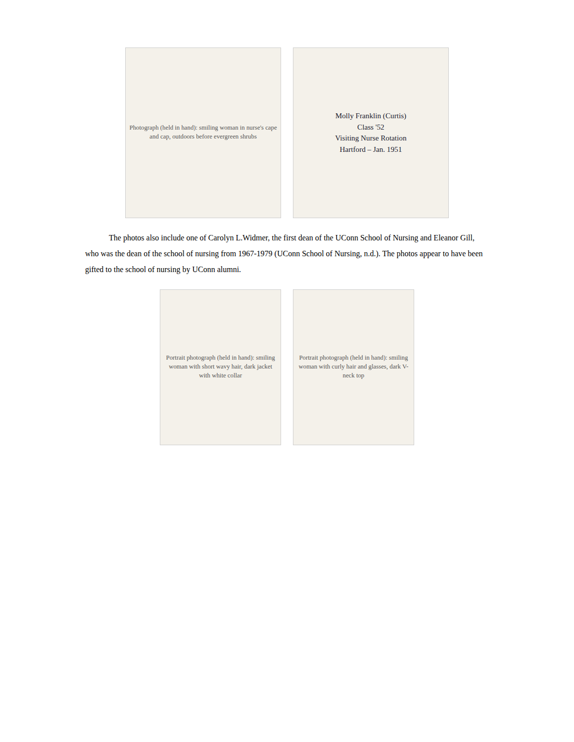Photograph (held in hand): smiling woman in nurse's cape and cap, outdoors before evergreen shrubs
Molly Franklin (Curtis)
Class '52
Visiting Nurse Rotation
Hartford – Jan. 1951
The photos also include one of Carolyn L.Widmer, the first dean of the UConn School of Nursing and Eleanor Gill, who was the dean of the school of nursing from 1967-1979 (UConn School of Nursing, n.d.). The photos appear to have been gifted to the school of nursing by UConn alumni.
Portrait photograph (held in hand): smiling woman with short wavy hair, dark jacket with white collar
Portrait photograph (held in hand): smiling woman with curly hair and glasses, dark V-neck top